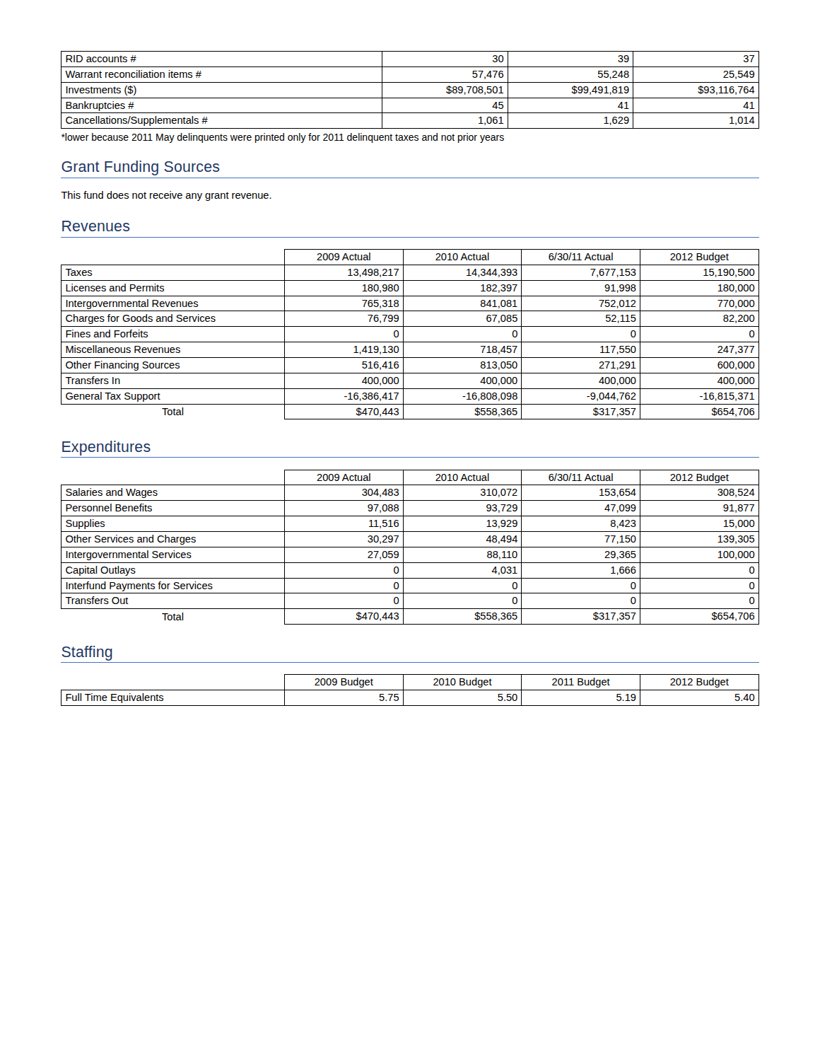| RID accounts # | 30 | 39 | 37 |
| Warrant reconciliation items # | 57,476 | 55,248 | 25,549 |
| Investments ($) | $89,708,501 | $99,491,819 | $93,116,764 |
| Bankruptcies # | 45 | 41 | 41 |
| Cancellations/Supplementals # | 1,061 | 1,629 | 1,014 |
*lower because 2011 May delinquents were printed only for 2011 delinquent taxes and not prior years
Grant Funding Sources
This fund does not receive any grant revenue.
Revenues
| | 2009 Actual | 2010 Actual | 6/30/11 Actual | 2012 Budget |
| --- | --- | --- | --- | --- |
| Taxes | 13,498,217 | 14,344,393 | 7,677,153 | 15,190,500 |
| Licenses and Permits | 180,980 | 182,397 | 91,998 | 180,000 |
| Intergovernmental Revenues | 765,318 | 841,081 | 752,012 | 770,000 |
| Charges for Goods and Services | 76,799 | 67,085 | 52,115 | 82,200 |
| Fines and Forfeits | 0 | 0 | 0 | 0 |
| Miscellaneous Revenues | 1,419,130 | 718,457 | 117,550 | 247,377 |
| Other Financing Sources | 516,416 | 813,050 | 271,291 | 600,000 |
| Transfers In | 400,000 | 400,000 | 400,000 | 400,000 |
| General Tax Support | -16,386,417 | -16,808,098 | -9,044,762 | -16,815,371 |
| Total | $470,443 | $558,365 | $317,357 | $654,706 |
Expenditures
| | 2009 Actual | 2010 Actual | 6/30/11 Actual | 2012 Budget |
| --- | --- | --- | --- | --- |
| Salaries and Wages | 304,483 | 310,072 | 153,654 | 308,524 |
| Personnel Benefits | 97,088 | 93,729 | 47,099 | 91,877 |
| Supplies | 11,516 | 13,929 | 8,423 | 15,000 |
| Other Services and Charges | 30,297 | 48,494 | 77,150 | 139,305 |
| Intergovernmental Services | 27,059 | 88,110 | 29,365 | 100,000 |
| Capital Outlays | 0 | 4,031 | 1,666 | 0 |
| Interfund Payments for Services | 0 | 0 | 0 | 0 |
| Transfers Out | 0 | 0 | 0 | 0 |
| Total | $470,443 | $558,365 | $317,357 | $654,706 |
Staffing
| | 2009 Budget | 2010 Budget | 2011 Budget | 2012 Budget |
| --- | --- | --- | --- | --- |
| Full Time Equivalents | 5.75 | 5.50 | 5.19 | 5.40 |